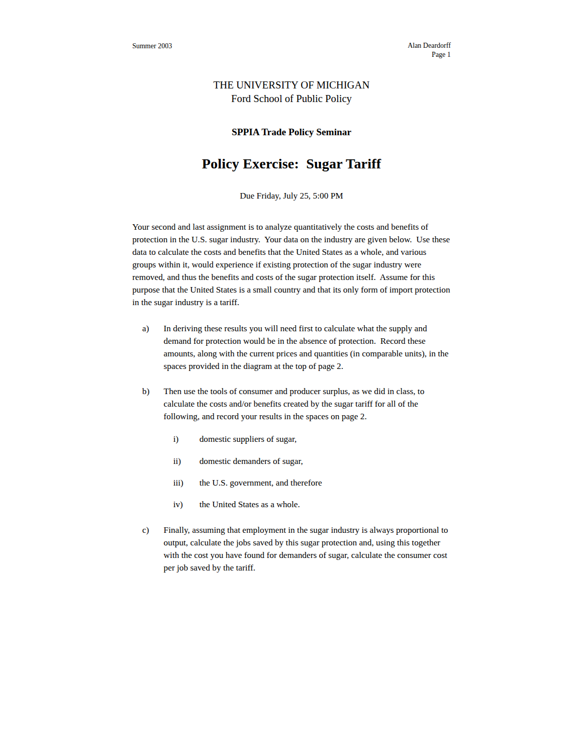Summer 2003
Alan Deardorff
Page 1
THE UNIVERSITY OF MICHIGAN
Ford School of Public Policy
SPPIA Trade Policy Seminar
Policy Exercise: Sugar Tariff
Due Friday, July 25, 5:00 PM
Your second and last assignment is to analyze quantitatively the costs and benefits of protection in the U.S. sugar industry. Your data on the industry are given below. Use these data to calculate the costs and benefits that the United States as a whole, and various groups within it, would experience if existing protection of the sugar industry were removed, and thus the benefits and costs of the sugar protection itself. Assume for this purpose that the United States is a small country and that its only form of import protection in the sugar industry is a tariff.
a)
In deriving these results you will need first to calculate what the supply and demand for protection would be in the absence of protection. Record these amounts, along with the current prices and quantities (in comparable units), in the spaces provided in the diagram at the top of page 2.
b)
Then use the tools of consumer and producer surplus, as we did in class, to calculate the costs and/or benefits created by the sugar tariff for all of the following, and record your results in the spaces on page 2.
i) domestic suppliers of sugar,
ii) domestic demanders of sugar,
iii) the U.S. government, and therefore
iv) the United States as a whole.
c)
Finally, assuming that employment in the sugar industry is always proportional to output, calculate the jobs saved by this sugar protection and, using this together with the cost you have found for demanders of sugar, calculate the consumer cost per job saved by the tariff.